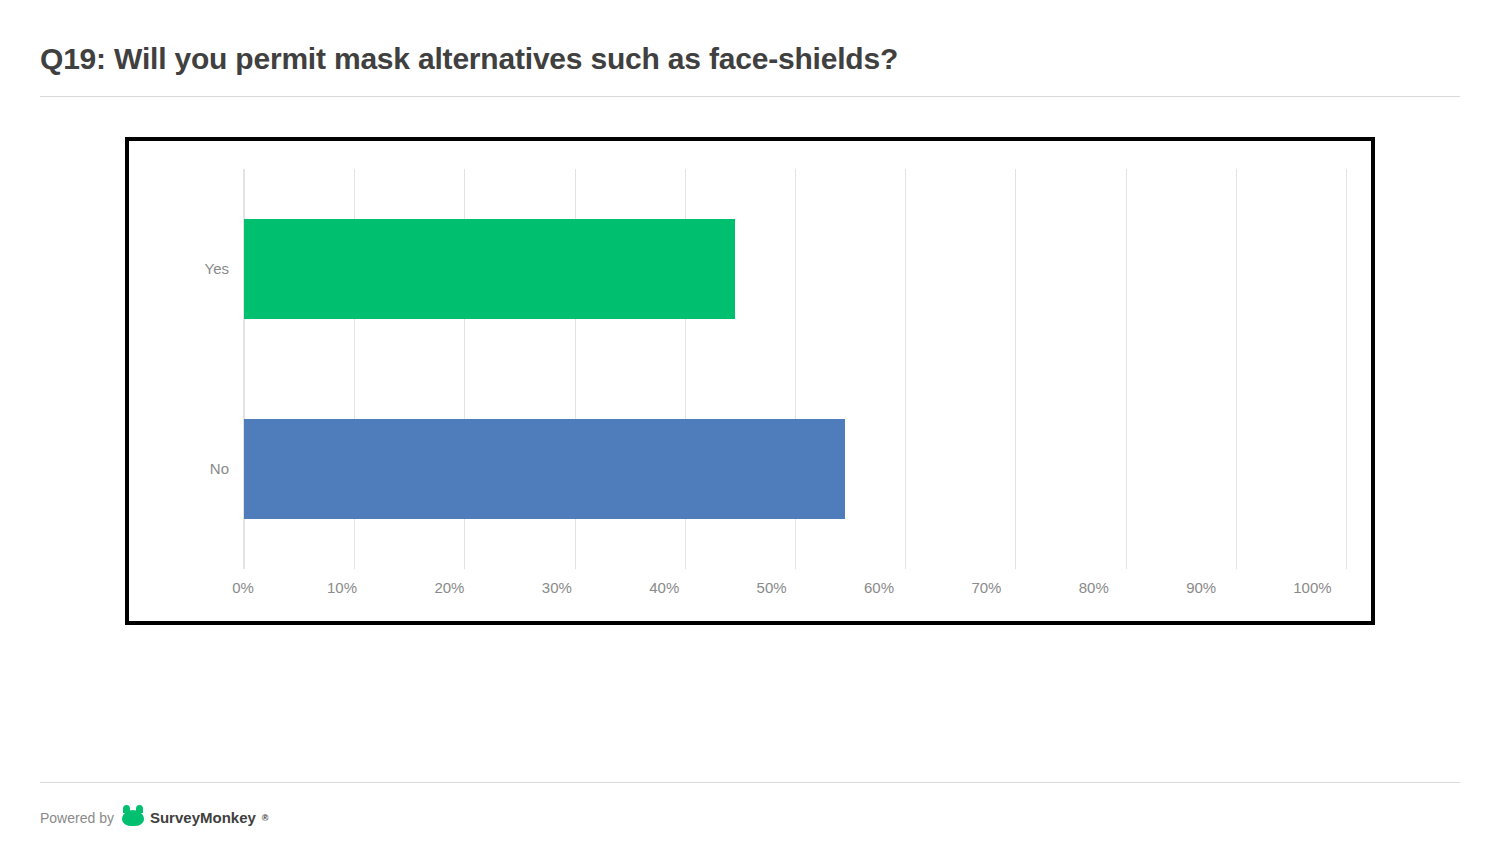Q19: Will you permit mask alternatives such as face-shields?
Yes
No
0% 10% 20% 30% 40% 50% 60% 70% 80% 90% 100%
Powered by SurveyMonkey®